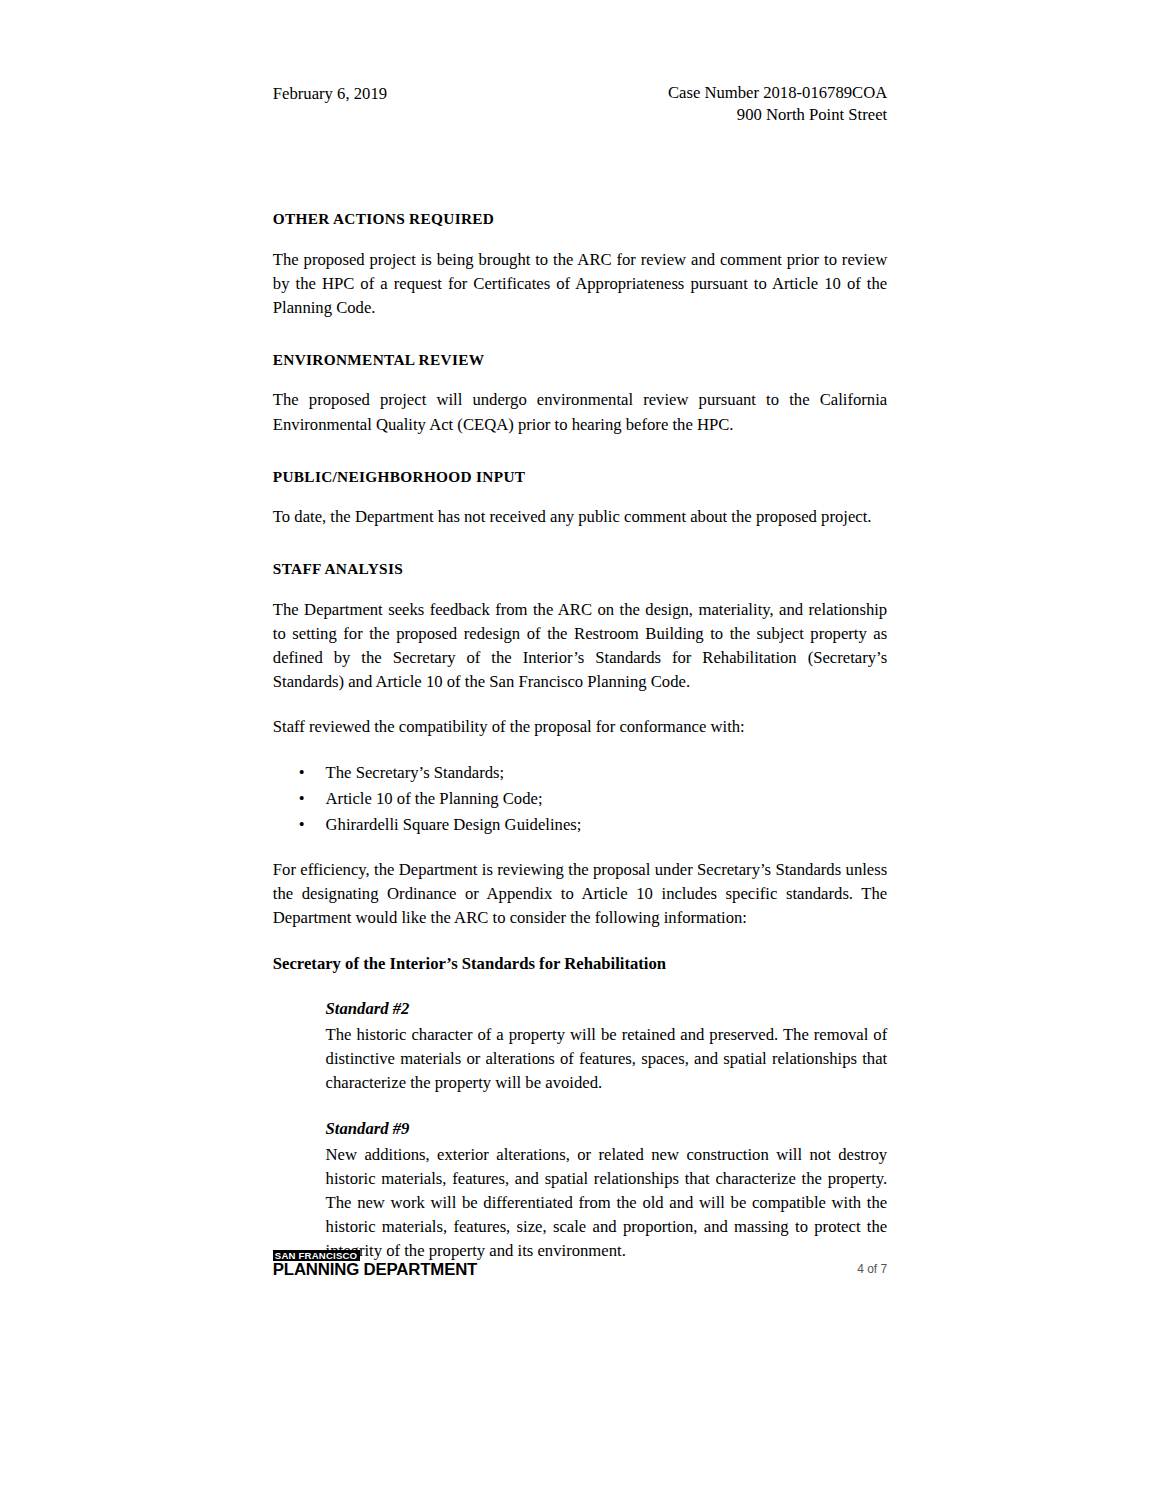February 6, 2019
Case Number 2018-016789COA
900 North Point Street
Other Actions Required
The proposed project is being brought to the ARC for review and comment prior to review by the HPC of a request for Certificates of Appropriateness pursuant to Article 10 of the Planning Code.
Environmental Review
The proposed project will undergo environmental review pursuant to the California Environmental Quality Act (CEQA) prior to hearing before the HPC.
Public/Neighborhood Input
To date, the Department has not received any public comment about the proposed project.
Staff Analysis
The Department seeks feedback from the ARC on the design, materiality, and relationship to setting for the proposed redesign of the Restroom Building to the subject property as defined by the Secretary of the Interior’s Standards for Rehabilitation (Secretary’s Standards) and Article 10 of the San Francisco Planning Code.
Staff reviewed the compatibility of the proposal for conformance with:
The Secretary’s Standards;
Article 10 of the Planning Code;
Ghirardelli Square Design Guidelines;
For efficiency, the Department is reviewing the proposal under Secretary’s Standards unless the designating Ordinance or Appendix to Article 10 includes specific standards. The Department would like the ARC to consider the following information:
Secretary of the Interior’s Standards for Rehabilitation
Standard #2
The historic character of a property will be retained and preserved. The removal of distinctive materials or alterations of features, spaces, and spatial relationships that characterize the property will be avoided.
Standard #9
New additions, exterior alterations, or related new construction will not destroy historic materials, features, and spatial relationships that characterize the property. The new work will be differentiated from the old and will be compatible with the historic materials, features, size, scale and proportion, and massing to protect the integrity of the property and its environment.
SAN FRANCISCO PLANNING DEPARTMENT
4 of 7